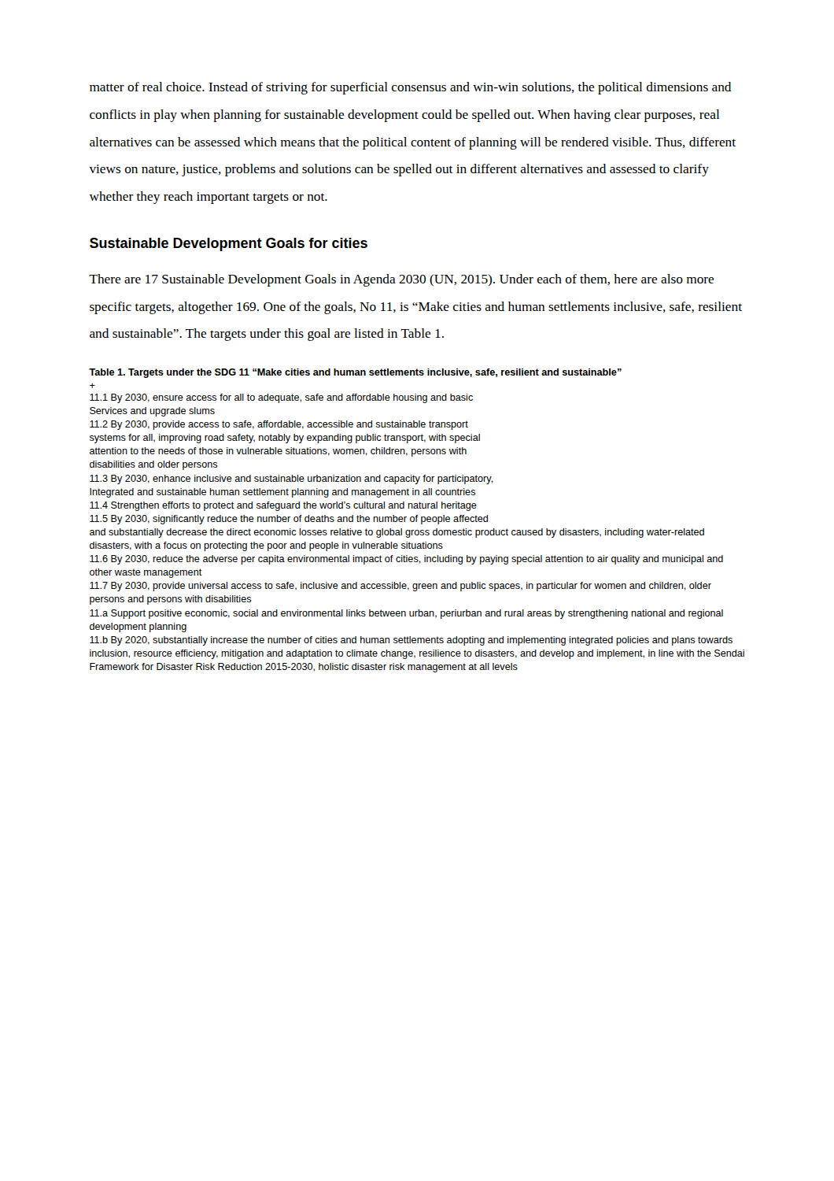matter of real choice. Instead of striving for superficial consensus and win-win solutions, the political dimensions and conflicts in play when planning for sustainable development could be spelled out. When having clear purposes, real alternatives can be assessed which means that the political content of planning will be rendered visible. Thus, different views on nature, justice, problems and solutions can be spelled out in different alternatives and assessed to clarify whether they reach important targets or not.
Sustainable Development Goals for cities
There are 17 Sustainable Development Goals in Agenda 2030 (UN, 2015). Under each of them, here are also more specific targets, altogether 169. One of the goals, No 11, is “Make cities and human settlements inclusive, safe, resilient and sustainable”. The targets under this goal are listed in Table 1.
Table 1. Targets under the SDG 11 “Make cities and human settlements inclusive, safe, resilient and sustainable”
+
11.1 By 2030, ensure access for all to adequate, safe and affordable housing and basic
Services and upgrade slums
11.2 By 2030, provide access to safe, affordable, accessible and sustainable transport
systems for all, improving road safety, notably by expanding public transport, with special
attention to the needs of those in vulnerable situations, women, children, persons with
disabilities and older persons
11.3 By 2030, enhance inclusive and sustainable urbanization and capacity for participatory,
Integrated and sustainable human settlement planning and management in all countries
11.4 Strengthen efforts to protect and safeguard the world’s cultural and natural heritage
11.5 By 2030, significantly reduce the number of deaths and the number of people affected
and substantially decrease the direct economic losses relative to global gross domestic product caused by disasters, including water-related disasters, with a focus on protecting the poor and people in vulnerable situations
11.6 By 2030, reduce the adverse per capita environmental impact of cities, including by paying special attention to air quality and municipal and other waste management
11.7 By 2030, provide universal access to safe, inclusive and accessible, green and public spaces, in particular for women and children, older persons and persons with disabilities
11.a Support positive economic, social and environmental links between urban, periurban and rural areas by strengthening national and regional development planning
11.b By 2020, substantially increase the number of cities and human settlements adopting and implementing integrated policies and plans towards inclusion, resource efficiency, mitigation and adaptation to climate change, resilience to disasters, and develop and implement, in line with the Sendai Framework for Disaster Risk Reduction 2015-2030, holistic disaster risk management at all levels